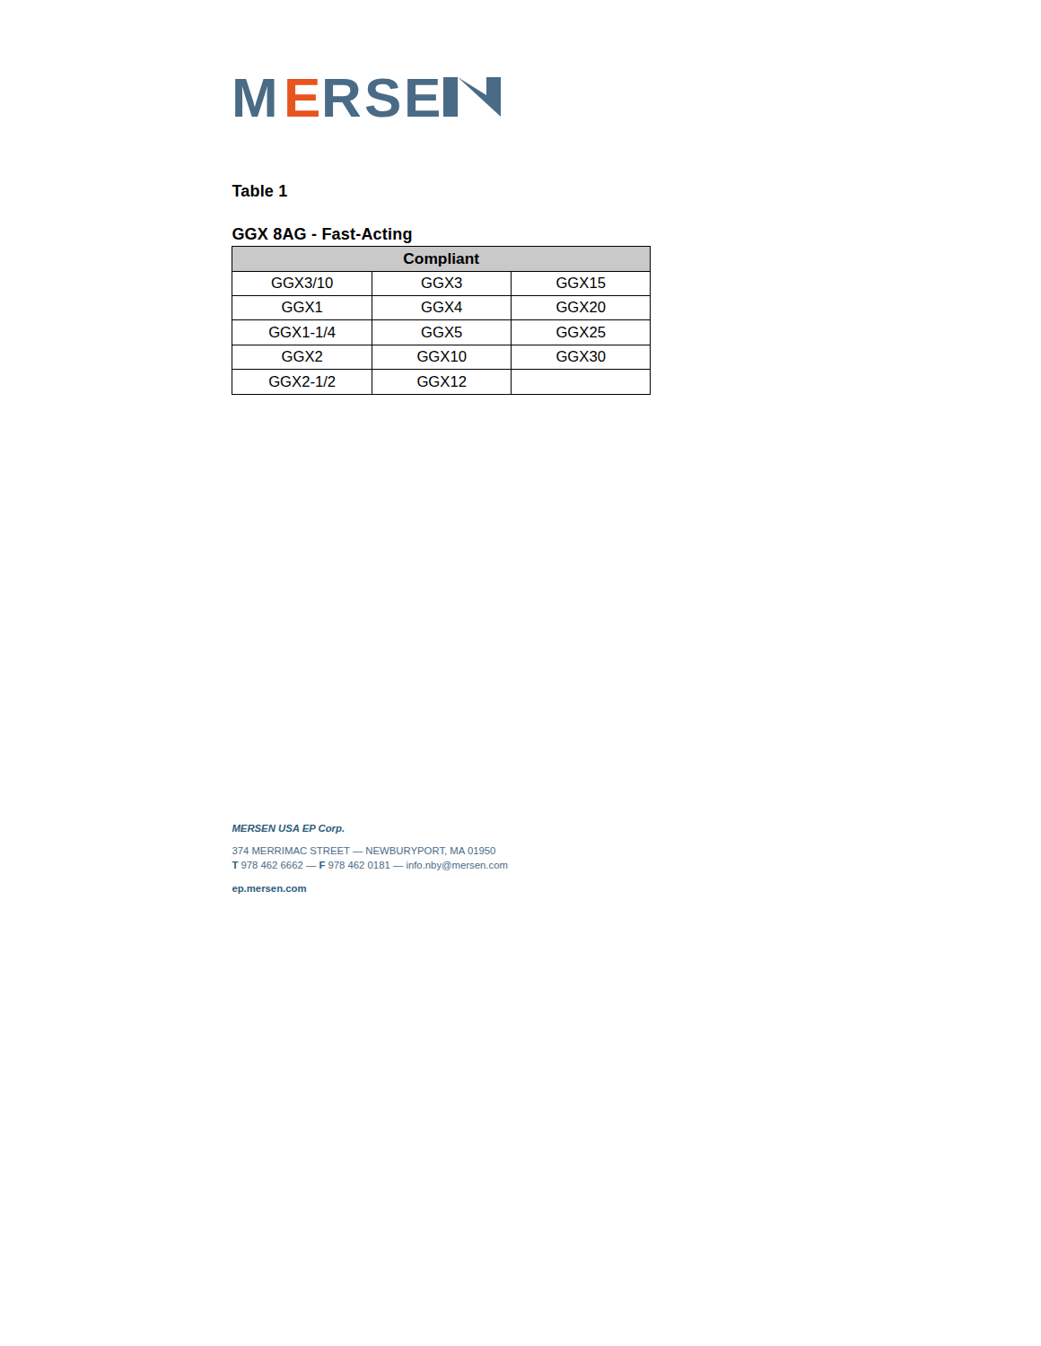MERSEN M E R S E
Table 1
GGX 8AG - Fast-Acting
| Compliant |
| --- |
| GGX3/10 | GGX3 | GGX15 |
| GGX1 | GGX4 | GGX20 |
| GGX1-1/4 | GGX5 | GGX25 |
| GGX2 | GGX10 | GGX30 |
| GGX2-1/2 | GGX12 | |
MERSEN USA EP Corp.
374 MERRIMAC STREET — NEWBURYPORT, MA 01950
T 978 462 6662 — F 978 462 0181 — info.nby@mersen.com
ep.mersen.com